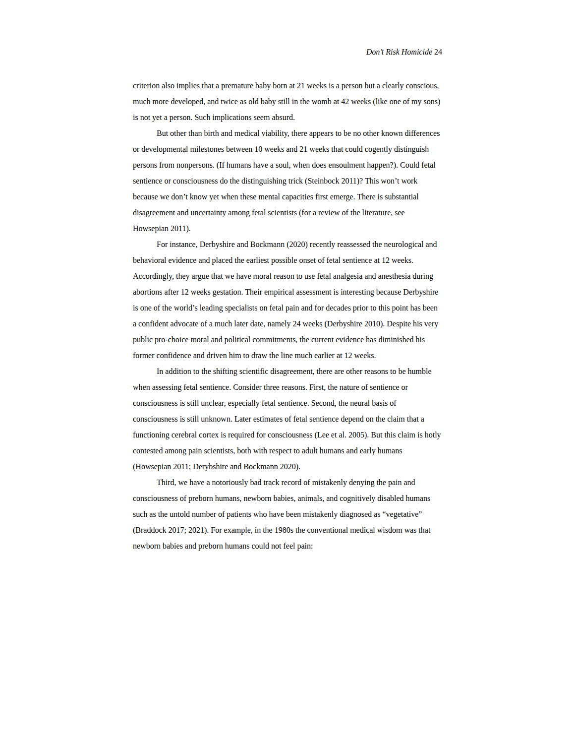Don’t Risk Homicide 24
criterion also implies that a premature baby born at 21 weeks is a person but a clearly conscious, much more developed, and twice as old baby still in the womb at 42 weeks (like one of my sons) is not yet a person. Such implications seem absurd.
But other than birth and medical viability, there appears to be no other known differences or developmental milestones between 10 weeks and 21 weeks that could cogently distinguish persons from nonpersons. (If humans have a soul, when does ensoulment happen?). Could fetal sentience or consciousness do the distinguishing trick (Steinbock 2011)? This won’t work because we don’t know yet when these mental capacities first emerge. There is substantial disagreement and uncertainty among fetal scientists (for a review of the literature, see Howsepian 2011).
For instance, Derbyshire and Bockmann (2020) recently reassessed the neurological and behavioral evidence and placed the earliest possible onset of fetal sentience at 12 weeks. Accordingly, they argue that we have moral reason to use fetal analgesia and anesthesia during abortions after 12 weeks gestation. Their empirical assessment is interesting because Derbyshire is one of the world’s leading specialists on fetal pain and for decades prior to this point has been a confident advocate of a much later date, namely 24 weeks (Derbyshire 2010). Despite his very public pro-choice moral and political commitments, the current evidence has diminished his former confidence and driven him to draw the line much earlier at 12 weeks.
In addition to the shifting scientific disagreement, there are other reasons to be humble when assessing fetal sentience. Consider three reasons. First, the nature of sentience or consciousness is still unclear, especially fetal sentience. Second, the neural basis of consciousness is still unknown. Later estimates of fetal sentience depend on the claim that a functioning cerebral cortex is required for consciousness (Lee et al. 2005). But this claim is hotly contested among pain scientists, both with respect to adult humans and early humans (Howsepian 2011; Derybshire and Bockmann 2020).
Third, we have a notoriously bad track record of mistakenly denying the pain and consciousness of preborn humans, newborn babies, animals, and cognitively disabled humans such as the untold number of patients who have been mistakenly diagnosed as “vegetative” (Braddock 2017; 2021). For example, in the 1980s the conventional medical wisdom was that newborn babies and preborn humans could not feel pain: